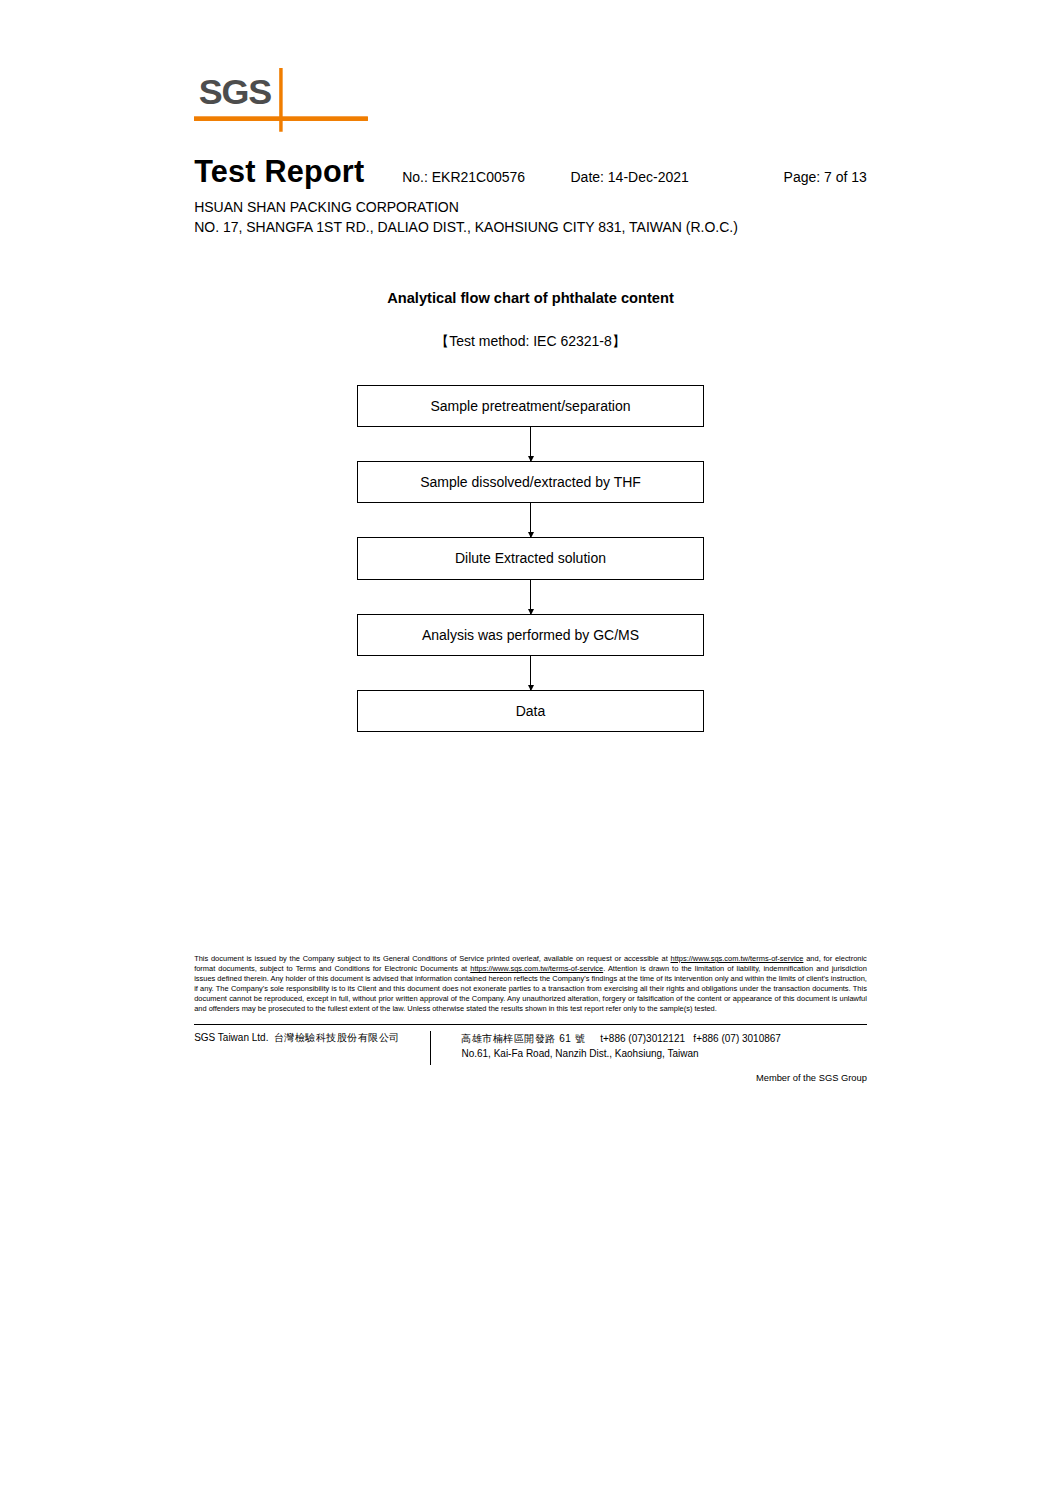SGS
Test Report
No.: EKR21C00576 Date: 14-Dec-2021
Page: 7 of 13
HSUAN SHAN PACKING CORPORATION
NO. 17, SHANGFA 1ST RD., DALIAO DIST., KAOHSIUNG CITY 831, TAIWAN (R.O.C.)
Analytical flow chart of phthalate content
【Test method: IEC 62321-8】
Sample pretreatment/separation
Sample dissolved/extracted by THF
Dilute Extracted solution
Analysis was performed by GC/MS
Data
This document is issued by the Company subject to its General Conditions of Service printed overleaf, available on request or accessible at https://www.sgs.com.tw/terms-of-service and, for electronic format documents, subject to Terms and Conditions for Electronic Documents at https://www.sgs.com.tw/terms-of-service. Attention is drawn to the limitation of liability, indemnification and jurisdiction issues defined therein. Any holder of this document is advised that information contained hereon reflects the Company's findings at the time of its intervention only and within the limits of client's instruction, if any. The Company's sole responsibility is to its Client and this document does not exonerate parties to a transaction from exercising all their rights and obligations under the transaction documents. This document cannot be reproduced, except in full, without prior written approval of the Company. Any unauthorized alteration, forgery or falsification of the content or appearance of this document is unlawful and offenders may be prosecuted to the fullest extent of the law. Unless otherwise stated the results shown in this test report refer only to the sample(s) tested.
SGS Taiwan Ltd. 台灣檢驗科技股份有限公司
高雄市楠梓區開發路 61 號 t+886 (07)3012121 f+886 (07) 3010867
No.61, Kai-Fa Road, Nanzih Dist., Kaohsiung, Taiwan
Member of the SGS Group